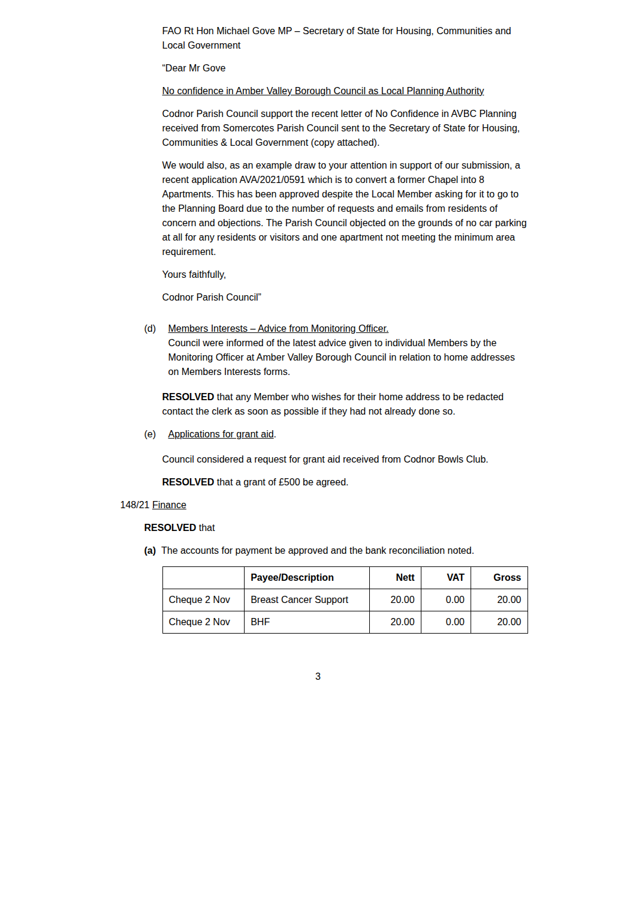FAO Rt Hon Michael Gove MP – Secretary of State for Housing, Communities and Local Government
“Dear Mr Gove
No confidence in Amber Valley Borough Council as Local Planning Authority
Codnor Parish Council support the recent letter of No Confidence in AVBC Planning received from Somercotes Parish Council sent to the Secretary of State for Housing, Communities & Local Government (copy attached).
We would also, as an example draw to your attention in support of our submission, a recent application AVA/2021/0591 which is to convert a former Chapel into 8 Apartments. This has been approved despite the Local Member asking for it to go to the Planning Board due to the number of requests and emails from residents of concern and objections. The Parish Council objected on the grounds of no car parking at all for any residents or visitors and one apartment not meeting the minimum area requirement.
Yours faithfully,
Codnor Parish Council”
(d)
Members Interests – Advice from Monitoring Officer.
Council were informed of the latest advice given to individual Members by the Monitoring Officer at Amber Valley Borough Council in relation to home addresses on Members Interests forms.
RESOLVED that any Member who wishes for their home address to be redacted contact the clerk as soon as possible if they had not already done so.
(e)
Applications for grant aid.
Council considered a request for grant aid received from Codnor Bowls Club.
RESOLVED that a grant of £500 be agreed.
148/21 Finance
RESOLVED that
(a) The accounts for payment be approved and the bank reconciliation noted.
| | Payee/Description | Nett | VAT | Gross |
| Cheque 2 Nov | Breast Cancer Support | 20.00 | 0.00 | 20.00 |
| Cheque 2 Nov | BHF | 20.00 | 0.00 | 20.00 |
3